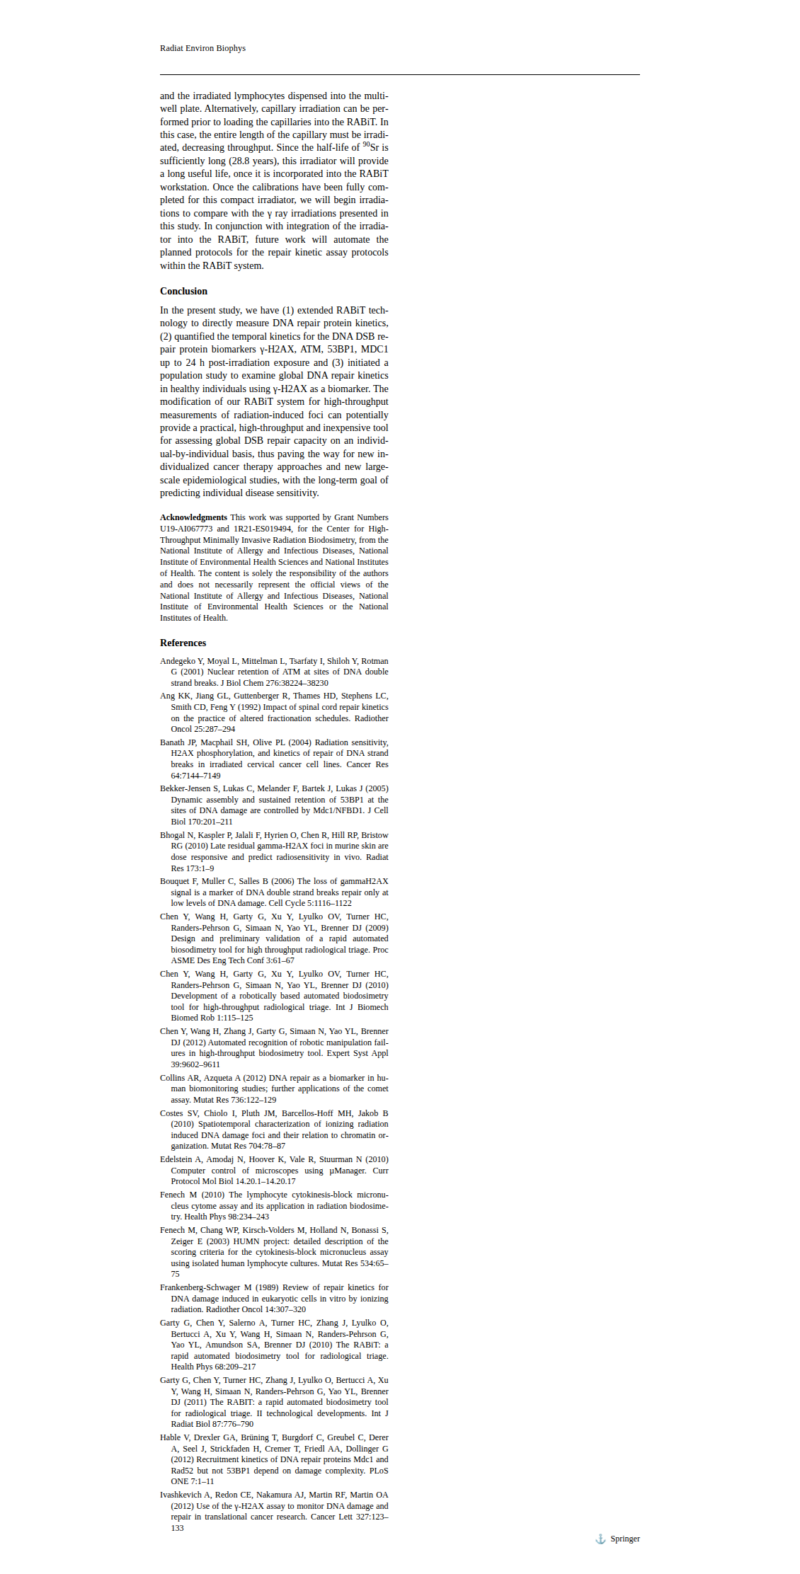Radiat Environ Biophys
and the irradiated lymphocytes dispensed into the multi-well plate. Alternatively, capillary irradiation can be performed prior to loading the capillaries into the RABiT. In this case, the entire length of the capillary must be irradiated, decreasing throughput. Since the half-life of 90Sr is sufficiently long (28.8 years), this irradiator will provide a long useful life, once it is incorporated into the RABiT workstation. Once the calibrations have been fully completed for this compact irradiator, we will begin irradiations to compare with the γ ray irradiations presented in this study. In conjunction with integration of the irradiator into the RABiT, future work will automate the planned protocols for the repair kinetic assay protocols within the RABiT system.
Conclusion
In the present study, we have (1) extended RABiT technology to directly measure DNA repair protein kinetics, (2) quantified the temporal kinetics for the DNA DSB repair protein biomarkers γ-H2AX, ATM, 53BP1, MDC1 up to 24 h post-irradiation exposure and (3) initiated a population study to examine global DNA repair kinetics in healthy individuals using γ-H2AX as a biomarker. The modification of our RABiT system for high-throughput measurements of radiation-induced foci can potentially provide a practical, high-throughput and inexpensive tool for assessing global DSB repair capacity on an individual-by-individual basis, thus paving the way for new individualized cancer therapy approaches and new large-scale epidemiological studies, with the long-term goal of predicting individual disease sensitivity.
Acknowledgments This work was supported by Grant Numbers U19-AI067773 and 1R21-ES019494, for the Center for High-Throughput Minimally Invasive Radiation Biodosimetry, from the National Institute of Allergy and Infectious Diseases, National Institute of Environmental Health Sciences and National Institutes of Health. The content is solely the responsibility of the authors and does not necessarily represent the official views of the National Institute of Allergy and Infectious Diseases, National Institute of Environmental Health Sciences or the National Institutes of Health.
References
Andegeko Y, Moyal L, Mittelman L, Tsarfaty I, Shiloh Y, Rotman G (2001) Nuclear retention of ATM at sites of DNA double strand breaks. J Biol Chem 276:38224–38230
Ang KK, Jiang GL, Guttenberger R, Thames HD, Stephens LC, Smith CD, Feng Y (1992) Impact of spinal cord repair kinetics on the practice of altered fractionation schedules. Radiother Oncol 25:287–294
Banath JP, Macphail SH, Olive PL (2004) Radiation sensitivity, H2AX phosphorylation, and kinetics of repair of DNA strand breaks in irradiated cervical cancer cell lines. Cancer Res 64:7144–7149
Bekker-Jensen S, Lukas C, Melander F, Bartek J, Lukas J (2005) Dynamic assembly and sustained retention of 53BP1 at the sites of DNA damage are controlled by Mdc1/NFBD1. J Cell Biol 170:201–211
Bhogal N, Kaspler P, Jalali F, Hyrien O, Chen R, Hill RP, Bristow RG (2010) Late residual gamma-H2AX foci in murine skin are dose responsive and predict radiosensitivity in vivo. Radiat Res 173:1–9
Bouquet F, Muller C, Salles B (2006) The loss of gammaH2AX signal is a marker of DNA double strand breaks repair only at low levels of DNA damage. Cell Cycle 5:1116–1122
Chen Y, Wang H, Garty G, Xu Y, Lyulko OV, Turner HC, Randers-Pehrson G, Simaan N, Yao YL, Brenner DJ (2009) Design and preliminary validation of a rapid automated biosodimetry tool for high throughput radiological triage. Proc ASME Des Eng Tech Conf 3:61–67
Chen Y, Wang H, Garty G, Xu Y, Lyulko OV, Turner HC, Randers-Pehrson G, Simaan N, Yao YL, Brenner DJ (2010) Development of a robotically based automated biodosimetry tool for high-throughput radiological triage. Int J Biomech Biomed Rob 1:115–125
Chen Y, Wang H, Zhang J, Garty G, Simaan N, Yao YL, Brenner DJ (2012) Automated recognition of robotic manipulation failures in high-throughput biodosimetry tool. Expert Syst Appl 39:9602–9611
Collins AR, Azqueta A (2012) DNA repair as a biomarker in human biomonitoring studies; further applications of the comet assay. Mutat Res 736:122–129
Costes SV, Chiolo I, Pluth JM, Barcellos-Hoff MH, Jakob B (2010) Spatiotemporal characterization of ionizing radiation induced DNA damage foci and their relation to chromatin organization. Mutat Res 704:78–87
Edelstein A, Amodaj N, Hoover K, Vale R, Stuurman N (2010) Computer control of microscopes using µManager. Curr Protocol Mol Biol 14.20.1–14.20.17
Fenech M (2010) The lymphocyte cytokinesis-block micronucleus cytome assay and its application in radiation biodosimetry. Health Phys 98:234–243
Fenech M, Chang WP, Kirsch-Volders M, Holland N, Bonassi S, Zeiger E (2003) HUMN project: detailed description of the scoring criteria for the cytokinesis-block micronucleus assay using isolated human lymphocyte cultures. Mutat Res 534:65–75
Frankenberg-Schwager M (1989) Review of repair kinetics for DNA damage induced in eukaryotic cells in vitro by ionizing radiation. Radiother Oncol 14:307–320
Garty G, Chen Y, Salerno A, Turner HC, Zhang J, Lyulko O, Bertucci A, Xu Y, Wang H, Simaan N, Randers-Pehrson G, Yao YL, Amundson SA, Brenner DJ (2010) The RABiT: a rapid automated biodosimetry tool for radiological triage. Health Phys 68:209–217
Garty G, Chen Y, Turner HC, Zhang J, Lyulko O, Bertucci A, Xu Y, Wang H, Simaan N, Randers-Pehrson G, Yao YL, Brenner DJ (2011) The RABIT: a rapid automated biodosimetry tool for radiological triage. II technological developments. Int J Radiat Biol 87:776–790
Hable V, Drexler GA, Brüning T, Burgdorf C, Greubel C, Derer A, Seel J, Strickfaden H, Cremer T, Friedl AA, Dollinger G (2012) Recruitment kinetics of DNA repair proteins Mdc1 and Rad52 but not 53BP1 depend on damage complexity. PLoS ONE 7:1–11
Ivashkevich A, Redon CE, Nakamura AJ, Martin RF, Martin OA (2012) Use of the γ-H2AX assay to monitor DNA damage and repair in translational cancer research. Cancer Lett 327:123–133
⚓Springer